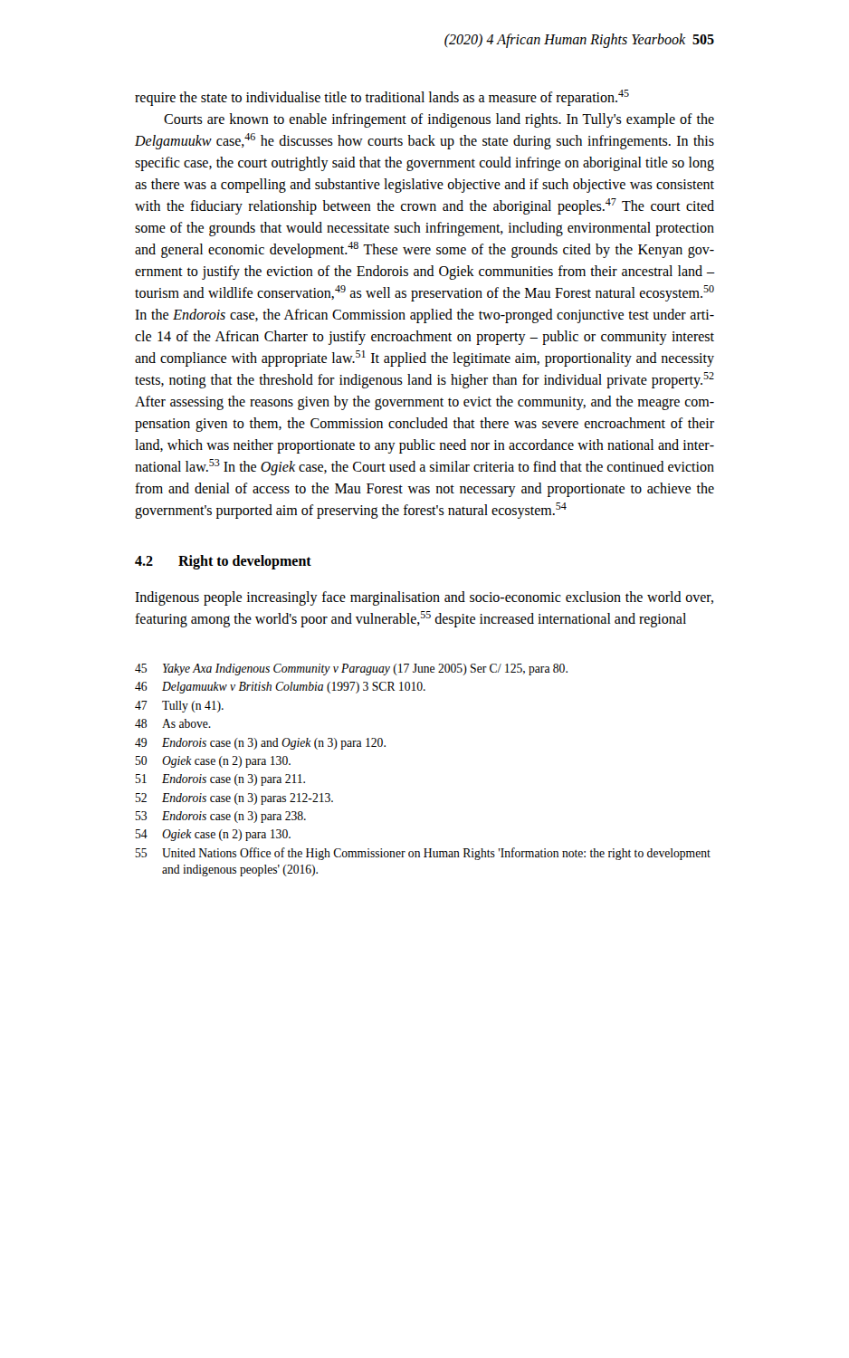(2020) 4 African Human Rights Yearbook 505
require the state to individualise title to traditional lands as a measure of reparation.45
Courts are known to enable infringement of indigenous land rights. In Tully's example of the Delgamuukw case,46 he discusses how courts back up the state during such infringements. In this specific case, the court outrightly said that the government could infringe on aboriginal title so long as there was a compelling and substantive legislative objective and if such objective was consistent with the fiduciary relationship between the crown and the aboriginal peoples.47 The court cited some of the grounds that would necessitate such infringement, including environmental protection and general economic development.48 These were some of the grounds cited by the Kenyan government to justify the eviction of the Endorois and Ogiek communities from their ancestral land – tourism and wildlife conservation,49 as well as preservation of the Mau Forest natural ecosystem.50 In the Endorois case, the African Commission applied the two-pronged conjunctive test under article 14 of the African Charter to justify encroachment on property – public or community interest and compliance with appropriate law.51 It applied the legitimate aim, proportionality and necessity tests, noting that the threshold for indigenous land is higher than for individual private property.52 After assessing the reasons given by the government to evict the community, and the meagre compensation given to them, the Commission concluded that there was severe encroachment of their land, which was neither proportionate to any public need nor in accordance with national and international law.53 In the Ogiek case, the Court used a similar criteria to find that the continued eviction from and denial of access to the Mau Forest was not necessary and proportionate to achieve the government's purported aim of preserving the forest's natural ecosystem.54
4.2 Right to development
Indigenous people increasingly face marginalisation and socio-economic exclusion the world over, featuring among the world's poor and vulnerable,55 despite increased international and regional
45 Yakye Axa Indigenous Community v Paraguay (17 June 2005) Ser C/ 125, para 80.
46 Delgamuukw v British Columbia (1997) 3 SCR 1010.
47 Tully (n 41).
48 As above.
49 Endorois case (n 3) and Ogiek (n 3) para 120.
50 Ogiek case (n 2) para 130.
51 Endorois case (n 3) para 211.
52 Endorois case (n 3) paras 212-213.
53 Endorois case (n 3) para 238.
54 Ogiek case (n 2) para 130.
55 United Nations Office of the High Commissioner on Human Rights 'Information note: the right to development and indigenous peoples' (2016).